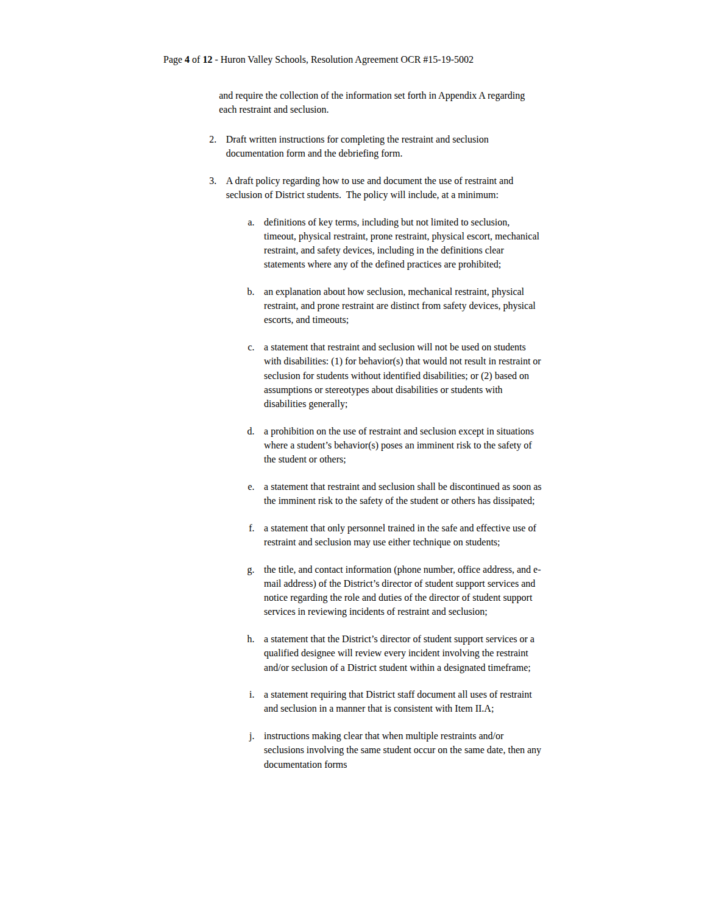Page 4 of 12 - Huron Valley Schools, Resolution Agreement OCR #15-19-5002
and require the collection of the information set forth in Appendix A regarding each restraint and seclusion.
Draft written instructions for completing the restraint and seclusion documentation form and the debriefing form.
A draft policy regarding how to use and document the use of restraint and seclusion of District students. The policy will include, at a minimum:
definitions of key terms, including but not limited to seclusion, timeout, physical restraint, prone restraint, physical escort, mechanical restraint, and safety devices, including in the definitions clear statements where any of the defined practices are prohibited;
an explanation about how seclusion, mechanical restraint, physical restraint, and prone restraint are distinct from safety devices, physical escorts, and timeouts;
a statement that restraint and seclusion will not be used on students with disabilities: (1) for behavior(s) that would not result in restraint or seclusion for students without identified disabilities; or (2) based on assumptions or stereotypes about disabilities or students with disabilities generally;
a prohibition on the use of restraint and seclusion except in situations where a student’s behavior(s) poses an imminent risk to the safety of the student or others;
a statement that restraint and seclusion shall be discontinued as soon as the imminent risk to the safety of the student or others has dissipated;
a statement that only personnel trained in the safe and effective use of restraint and seclusion may use either technique on students;
the title, and contact information (phone number, office address, and e-mail address) of the District’s director of student support services and notice regarding the role and duties of the director of student support services in reviewing incidents of restraint and seclusion;
a statement that the District’s director of student support services or a qualified designee will review every incident involving the restraint and/or seclusion of a District student within a designated timeframe;
a statement requiring that District staff document all uses of restraint and seclusion in a manner that is consistent with Item II.A;
instructions making clear that when multiple restraints and/or seclusions involving the same student occur on the same date, then any documentation forms